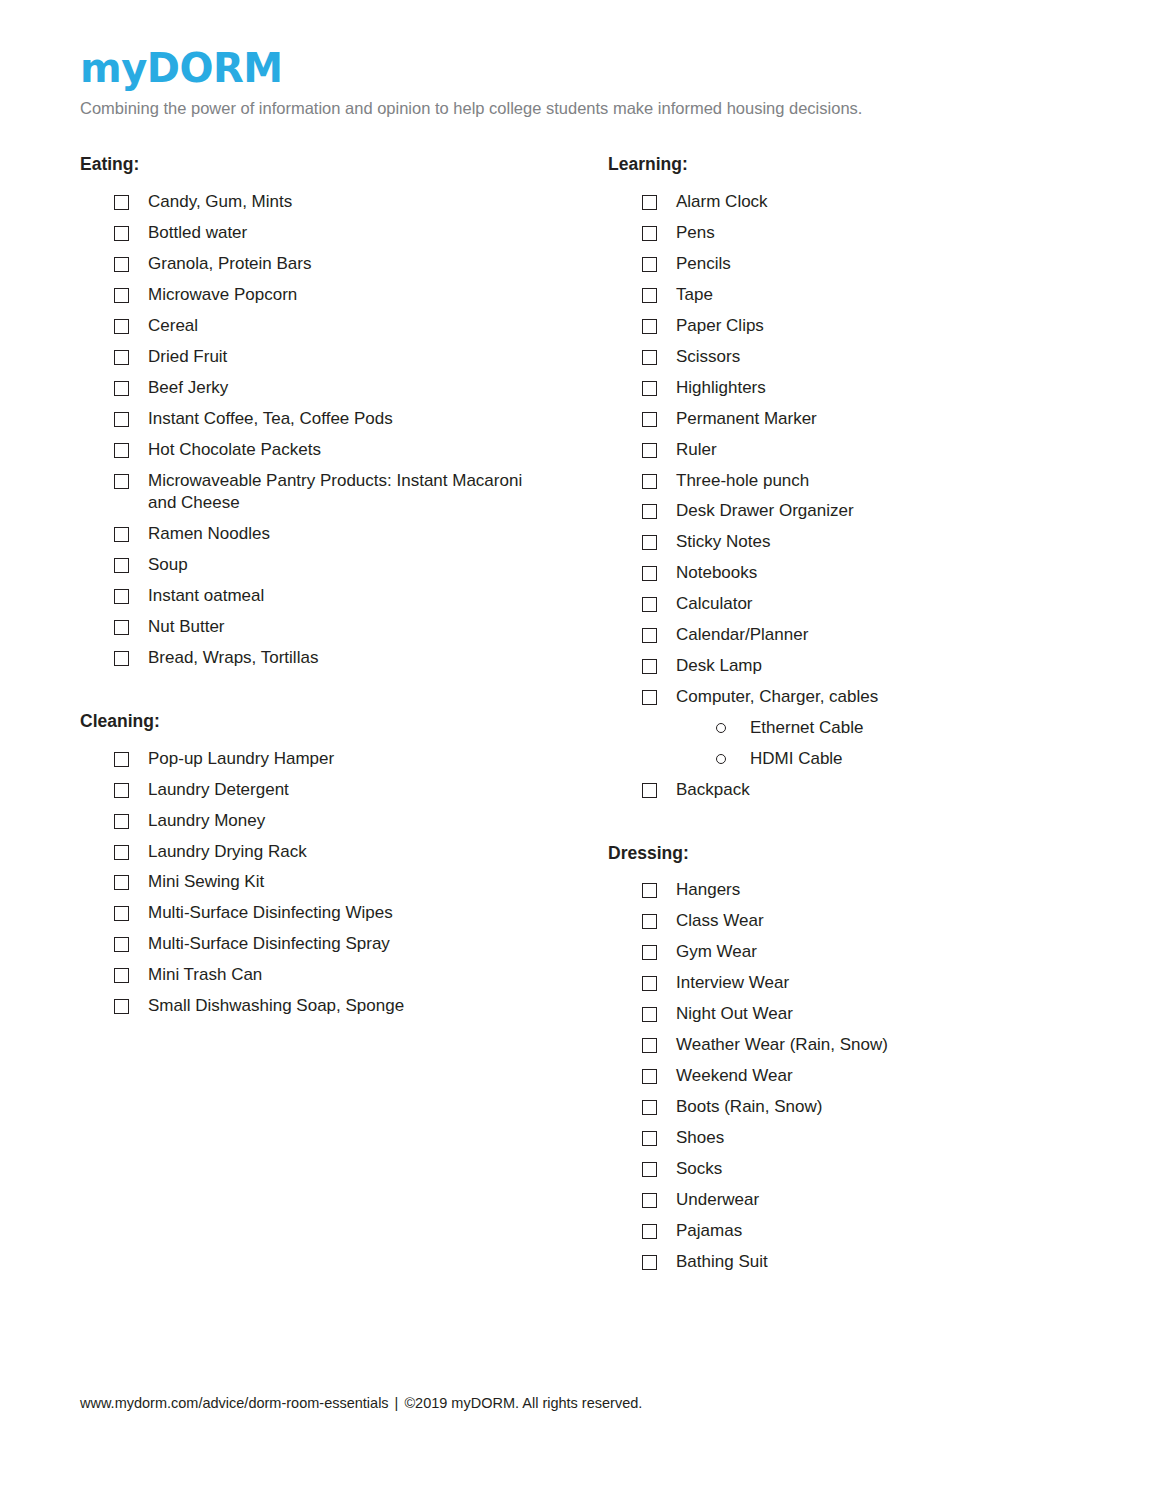my DORM
Combining the power of information and opinion to help college students make informed housing decisions.
Eating:
Candy, Gum, Mints
Bottled water
Granola, Protein Bars
Microwave Popcorn
Cereal
Dried Fruit
Beef Jerky
Instant Coffee, Tea, Coffee Pods
Hot Chocolate Packets
Microwaveable Pantry Products: Instant Macaroni and Cheese
Ramen Noodles
Soup
Instant oatmeal
Nut Butter
Bread, Wraps, Tortillas
Cleaning:
Pop-up Laundry Hamper
Laundry Detergent
Laundry Money
Laundry Drying Rack
Mini Sewing Kit
Multi-Surface Disinfecting Wipes
Multi-Surface Disinfecting Spray
Mini Trash Can
Small Dishwashing Soap, Sponge
Learning:
Alarm Clock
Pens
Pencils
Tape
Paper Clips
Scissors
Highlighters
Permanent Marker
Ruler
Three-hole punch
Desk Drawer Organizer
Sticky Notes
Notebooks
Calculator
Calendar/Planner
Desk Lamp
Computer, Charger, cables
Ethernet Cable
HDMI Cable
Backpack
Dressing:
Hangers
Class Wear
Gym Wear
Interview Wear
Night Out Wear
Weather Wear (Rain, Snow)
Weekend Wear
Boots (Rain, Snow)
Shoes
Socks
Underwear
Pajamas
Bathing Suit
www.mydorm.com/advice/dorm-room-essentials|©2019 myDORM. All rights reserved.